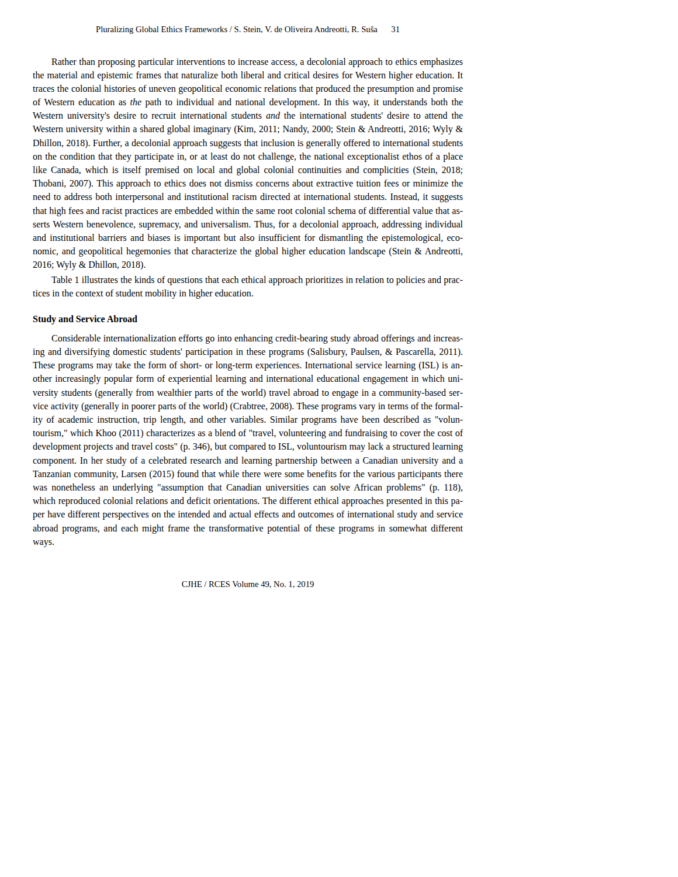Pluralizing Global Ethics Frameworks / S. Stein, V. de Oliveira Andreotti, R. Suša 31
Rather than proposing particular interventions to increase access, a decolonial approach to ethics emphasizes the material and epistemic frames that naturalize both liberal and critical desires for Western higher education. It traces the colonial histories of uneven geopolitical economic relations that produced the presumption and promise of Western education as the path to individual and national development. In this way, it understands both the Western university's desire to recruit international students and the international students' desire to attend the Western university within a shared global imaginary (Kim, 2011; Nandy, 2000; Stein & Andreotti, 2016; Wyly & Dhillon, 2018). Further, a decolonial approach suggests that inclusion is generally offered to international students on the condition that they participate in, or at least do not challenge, the national exceptionalist ethos of a place like Canada, which is itself premised on local and global colonial continuities and complicities (Stein, 2018; Thobani, 2007). This approach to ethics does not dismiss concerns about extractive tuition fees or minimize the need to address both interpersonal and institutional racism directed at international students. Instead, it suggests that high fees and racist practices are embedded within the same root colonial schema of differential value that asserts Western benevolence, supremacy, and universalism. Thus, for a decolonial approach, addressing individual and institutional barriers and biases is important but also insufficient for dismantling the epistemological, economic, and geopolitical hegemonies that characterize the global higher education landscape (Stein & Andreotti, 2016; Wyly & Dhillon, 2018).
Table 1 illustrates the kinds of questions that each ethical approach prioritizes in relation to policies and practices in the context of student mobility in higher education.
Study and Service Abroad
Considerable internationalization efforts go into enhancing credit-bearing study abroad offerings and increasing and diversifying domestic students' participation in these programs (Salisbury, Paulsen, & Pascarella, 2011). These programs may take the form of short- or long-term experiences. International service learning (ISL) is another increasingly popular form of experiential learning and international educational engagement in which university students (generally from wealthier parts of the world) travel abroad to engage in a community-based service activity (generally in poorer parts of the world) (Crabtree, 2008). These programs vary in terms of the formality of academic instruction, trip length, and other variables. Similar programs have been described as "voluntourism," which Khoo (2011) characterizes as a blend of "travel, volunteering and fundraising to cover the cost of development projects and travel costs" (p. 346), but compared to ISL, voluntourism may lack a structured learning component. In her study of a celebrated research and learning partnership between a Canadian university and a Tanzanian community, Larsen (2015) found that while there were some benefits for the various participants there was nonetheless an underlying "assumption that Canadian universities can solve African problems" (p. 118), which reproduced colonial relations and deficit orientations. The different ethical approaches presented in this paper have different perspectives on the intended and actual effects and outcomes of international study and service abroad programs, and each might frame the transformative potential of these programs in somewhat different ways.
CJHE / RCES Volume 49, No. 1, 2019